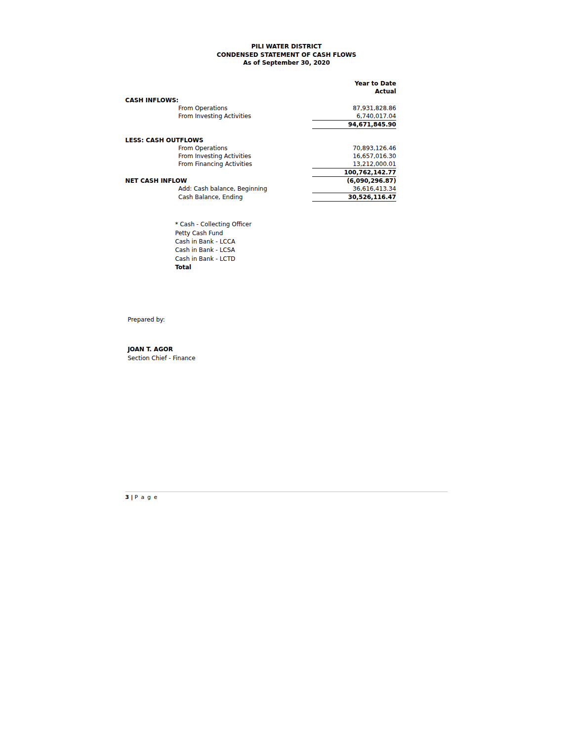PILI WATER DISTRICT
CONDENSED STATEMENT OF CASH FLOWS
As of September 30, 2020
| | Year to Date Actual | |
| CASH INFLOWS: | | |
| From Operations | 87,931,828.86 | |
| From Investing Activities | 6,740,017.04 | |
| | 94,671,845.90 | |
| LESS: CASH OUTFLOWS | | |
| From Operations | 70,893,126.46 | |
| From Investing Activities | 16,657,016.30 | |
| From Financing Activities | 13,212,000.01 | |
| | 100,762,142.77 | |
| NET CASH INFLOW | (6,090,296.87) | |
| Add: Cash balance, Beginning | 36,616,413.34 | |
| Cash Balance, Ending | 30,526,116.47 | |
* Cash - Collecting Officer
Petty Cash Fund
Cash in Bank - LCCA
Cash in Bank - LCSA
Cash in Bank - LCTD
Total
Prepared by:
JOAN T. AGOR
Section Chief - Finance
3 | P a g e